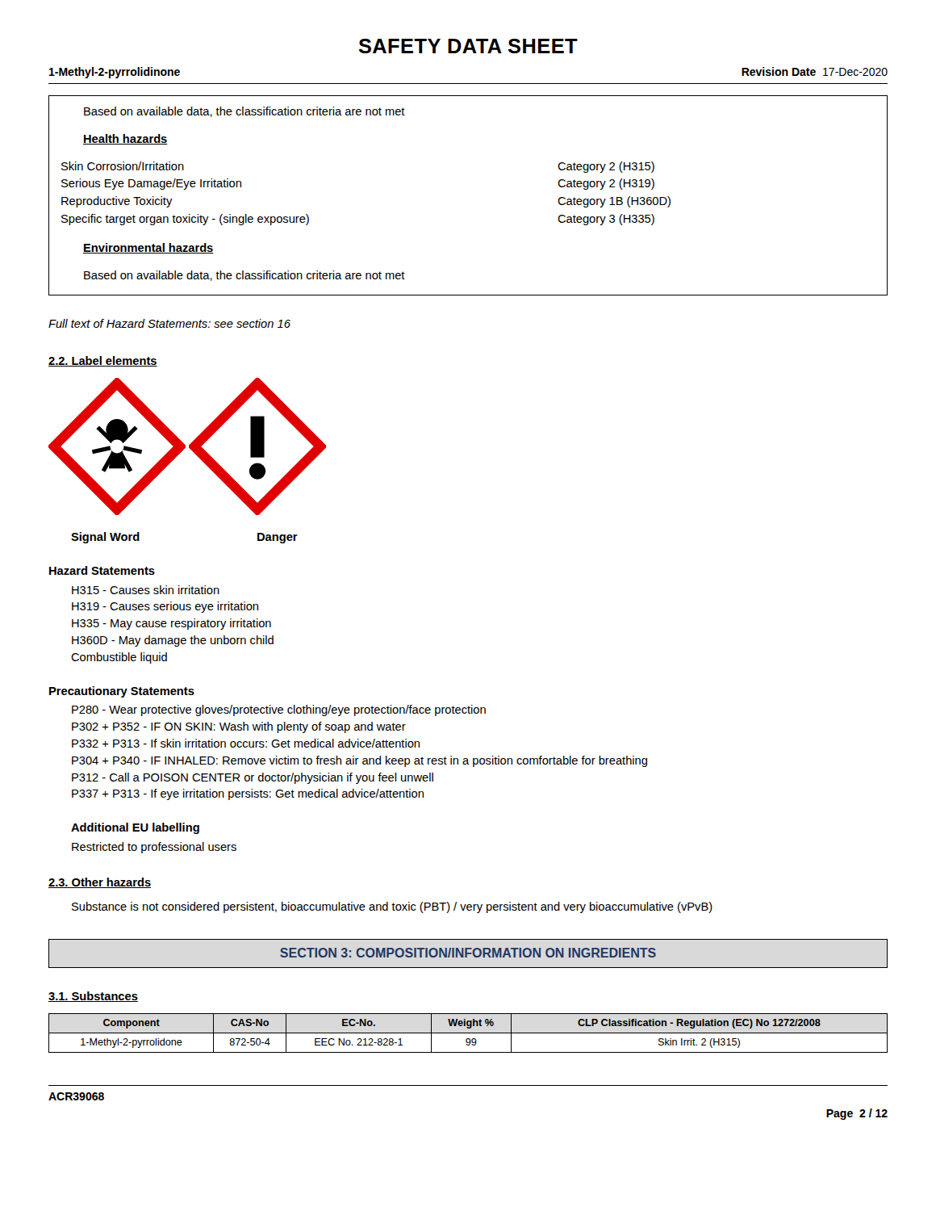SAFETY DATA SHEET
1-Methyl-2-pyrrolidinone Revision Date 17-Dec-2020
Based on available data, the classification criteria are not met
Health hazards
| Skin Corrosion/Irritation | Category 2 (H315) |
| Serious Eye Damage/Eye Irritation | Category 2 (H319) |
| Reproductive Toxicity | Category 1B (H360D) |
| Specific target organ toxicity - (single exposure) | Category 3 (H335) |
Environmental hazards
Based on available data, the classification criteria are not met
Full text of Hazard Statements: see section 16
2.2. Label elements
Signal Word Danger
Hazard Statements
H315 - Causes skin irritation
H319 - Causes serious eye irritation
H335 - May cause respiratory irritation
H360D - May damage the unborn child
Combustible liquid
Precautionary Statements
P280 - Wear protective gloves/protective clothing/eye protection/face protection
P302 + P352 - IF ON SKIN: Wash with plenty of soap and water
P332 + P313 - If skin irritation occurs: Get medical advice/attention
P304 + P340 - IF INHALED: Remove victim to fresh air and keep at rest in a position comfortable for breathing
P312 - Call a POISON CENTER or doctor/physician if you feel unwell
P337 + P313 - If eye irritation persists: Get medical advice/attention
Additional EU labelling
Restricted to professional users
2.3. Other hazards
Substance is not considered persistent, bioaccumulative and toxic (PBT) / very persistent and very bioaccumulative (vPvB)
SECTION 3: COMPOSITION/INFORMATION ON INGREDIENTS
3.1. Substances
| Component | CAS-No | EC-No. | Weight % | CLP Classification - Regulation (EC) No 1272/2008 |
| --- | --- | --- | --- | --- |
| 1-Methyl-2-pyrrolidone | 872-50-4 | EEC No. 212-828-1 | 99 | Skin Irrit. 2 (H315) |
ACR39068
Page 2 / 12